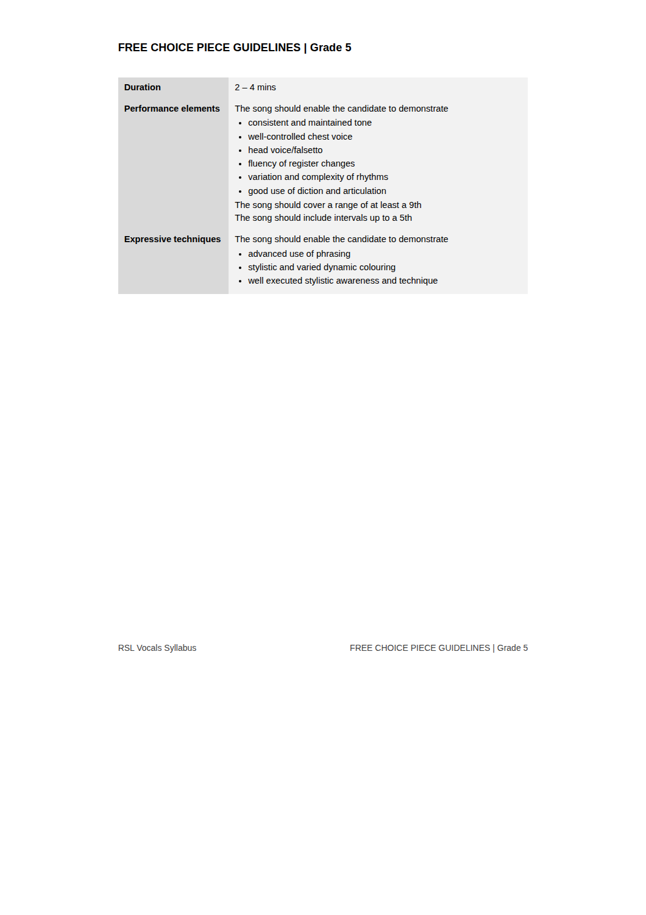FREE CHOICE PIECE GUIDELINES | Grade 5
| Duration | 2 – 4 mins |
| Performance elements | The song should enable the candidate to demonstrate consistent and maintained tone well-controlled chest voice head voice/falsetto fluency of register changes variation and complexity of rhythms good use of diction and articulation The song should cover a range of at least a 9th The song should include intervals up to a 5th |
| Expressive techniques | The song should enable the candidate to demonstrate advanced use of phrasing stylistic and varied dynamic colouring well executed stylistic awareness and technique |
RSL Vocals Syllabus
FREE CHOICE PIECE GUIDELINES | Grade 5